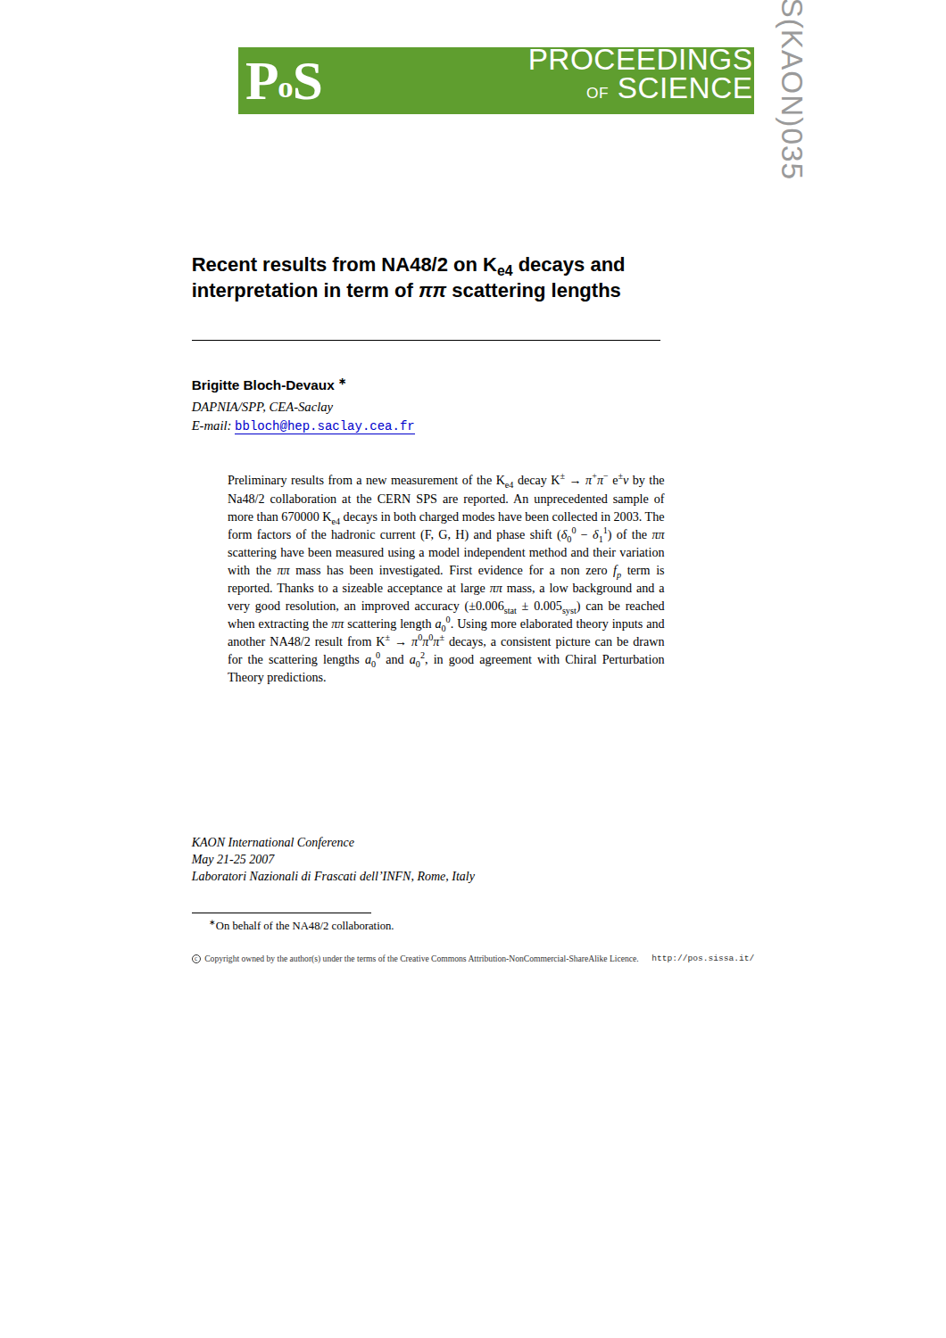Po S
PROCEEDINGS OF SCIENCE
PoS(KAON)035
Recent results from NA48/2 on Ke4 decays and interpretation in term of ππ scattering lengths
Brigitte Bloch-Devaux ∗
DAPNIA/SPP, CEA-Saclay
E-mail: bbloch@hep.saclay.cea.fr
Preliminary results from a new measurement of the Ke4 decay K± → π+π− e±ν by the Na48/2 collaboration at the CERN SPS are reported. An unprecedented sample of more than 670000 Ke4 decays in both charged modes have been collected in 2003. The form factors of the hadronic current (F, G, H) and phase shift (δ00 − δ11) of the ππ scattering have been measured using a model independent method and their variation with the ππ mass has been investigated. First evidence for a non zero fp term is reported. Thanks to a sizeable acceptance at large ππ mass, a low background and a very good resolution, an improved accuracy (±0.006stat ± 0.005syst) can be reached when extracting the ππ scattering length a00. Using more elaborated theory inputs and another NA48/2 result from K± → π0π0π± decays, a consistent picture can be drawn for the scattering lengths a00 and a02, in good agreement with Chiral Perturbation Theory predictions.
KAON International Conference
May 21-25 2007
Laboratori Nazionali di Frascati dell’INFN, Rome, Italy
∗On behalf of the NA48/2 collaboration.
http://pos.sissa.it/ c Copyright owned by the author(s) under the terms of the Creative Commons Attribution-NonCommercial-ShareAlike Licence.